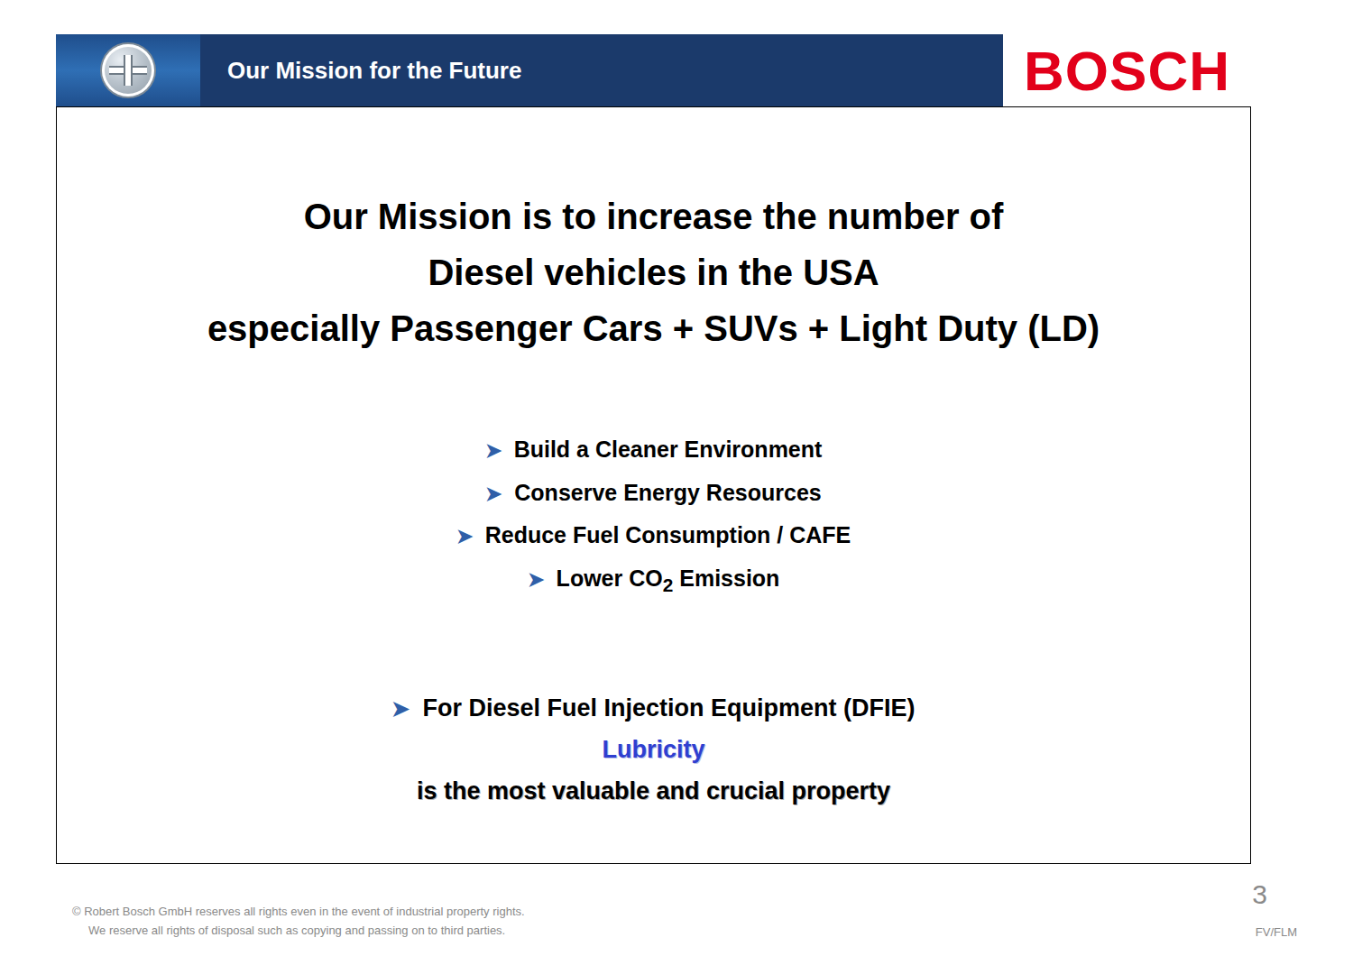Our Mission for the Future
BOSCH
Our Mission is to increase the number of
Diesel vehicles in the USA
especially Passenger Cars + SUVs + Light Duty (LD)
➤Build a Cleaner Environment
➤Conserve Energy Resources
➤Reduce Fuel Consumption / CAFE
➤Lower CO2 Emission
➤For Diesel Fuel Injection Equipment (DFIE)
Lubricity
is the most valuable and crucial property
© Robert Bosch GmbH reserves all rights even in the event of industrial property rights.
We reserve all rights of disposal such as copying and passing on to third parties.
3
FV/FLM